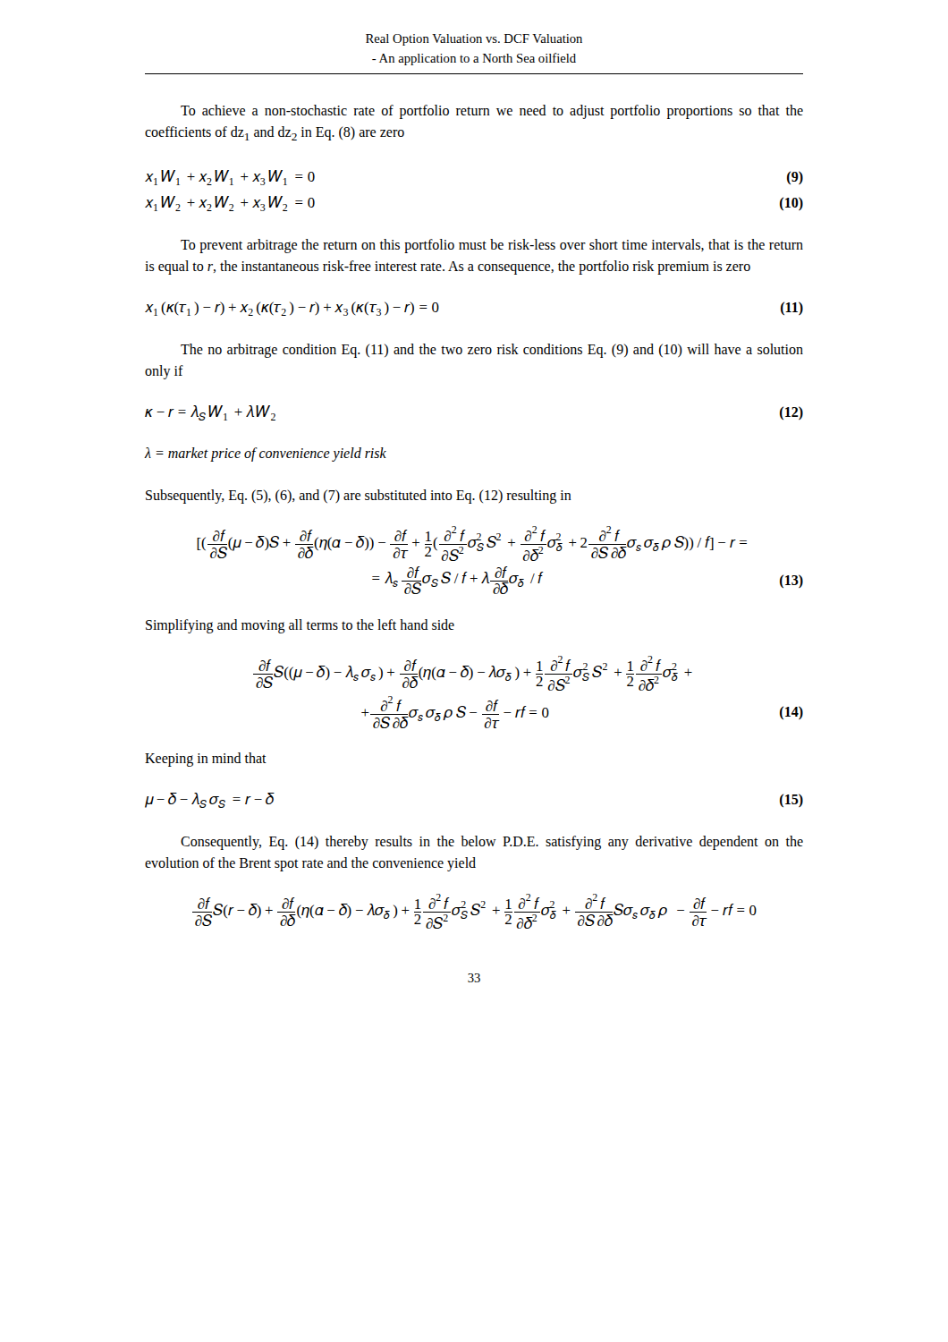Real Option Valuation vs. DCF Valuation
- An application to a North Sea oilfield
To achieve a non-stochastic rate of portfolio return we need to adjust portfolio proportions so that the coefficients of dz1 and dz2 in Eq. (8) are zero
x1W1 + x2W1 + x3W1 = 0
(9)
x1W2 + x2W2 + x3W2 = 0
(10)
To prevent arbitrage the return on this portfolio must be risk-less over short time intervals, that is the return is equal to r, the instantaneous risk-free interest rate. As a consequence, the portfolio risk premium is zero
x1 ( κ(τ1) −r ) + x2 ( κ(τ2) −r ) + x3 ( κ(τ3) −r ) = 0
(11)
The no arbitrage condition Eq. (11) and the two zero risk conditions Eq. (9) and (10) will have a solution only if
κ−r = λSW1 + λW2
(12)
λ = market price of convenience yield risk
Subsequently, Eq. (5), (6), and (7) are substituted into Eq. (12) resulting in
[ ( ∂f∂S (μ−δ)S + ∂f∂δ (η(α−δ)) − ∂f∂τ + 12 ( ∂2f∂S2 σS2S2 + ∂2f∂δ2 σδ2 + 2 ∂2f∂S∂δ σsσδρS ) ) /f ] −r =
= λs ∂f∂S σSS/f + λ ∂f∂δ σδ/f
(13)
Simplifying and moving all terms to the left hand side
∂f∂S S ( (μ−δ) − λsσs ) + ∂f∂δ (η(α−δ) −λσδ) + 12 ∂2f∂S2 σS2S2 + 12 ∂2f∂δ2 σδ2 +
+ ∂2f∂S∂δ σsσδρS − ∂f∂τ −rf =0
(14)
Keeping in mind that
μ−δ − λSσS = r−δ
(15)
Consequently, Eq. (14) thereby results in the below P.D.E. satisfying any derivative dependent on the evolution of the Brent spot rate and the convenience yield
∂f∂S S (r−δ) + ∂f∂δ (η(α−δ) −λσδ) + 12 ∂2f∂S2 σS2S2 + 12 ∂2f∂δ2 σδ2 + ∂2f∂S∂δ Sσsσδρ − ∂f∂τ −rf =0
33